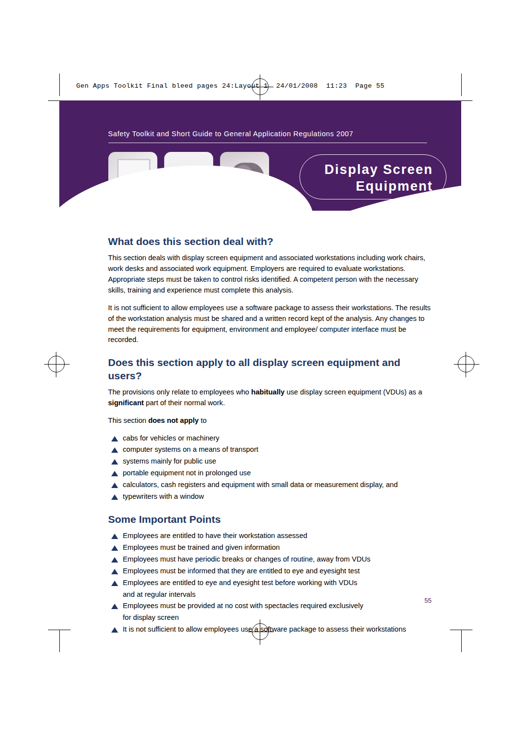Gen Apps Toolkit Final bleed pages 24:Layout 1 24/01/2008 11:23 Page 55
Safety Toolkit and Short Guide to General Application Regulations 2007
Display Screen
Equipment
What does this section deal with?
This section deals with display screen equipment and associated workstations including work chairs, work desks and associated work equipment. Employers are required to evaluate workstations. Appropriate steps must be taken to control risks identified. A competent person with the necessary skills, training and experience must complete this analysis.
It is not sufficient to allow employees use a software package to assess their workstations. The results of the workstation analysis must be shared and a written record kept of the analysis. Any changes to meet the requirements for equipment, environment and employee/ computer interface must be recorded.
Does this section apply to all display screen equipment and users?
The provisions only relate to employees who habitually use display screen equipment (VDUs) as a significant part of their normal work.
This section does not apply to
cabs for vehicles or machinery
computer systems on a means of transport
systems mainly for public use
portable equipment not in prolonged use
calculators, cash registers and equipment with small data or measurement display, and
typewriters with a window
Some Important Points
Employees are entitled to have their workstation assessed
Employees must be trained and given information
Employees must have periodic breaks or changes of routine, away from VDUs
Employees must be informed that they are entitled to eye and eyesight test
Employees are entitled to eye and eyesight test before working with VDUs
and at regular intervals
Employees must be provided at no cost with spectacles required exclusively
for display screen
It is not sufficient to allow employees use a software package to assess their workstations
55